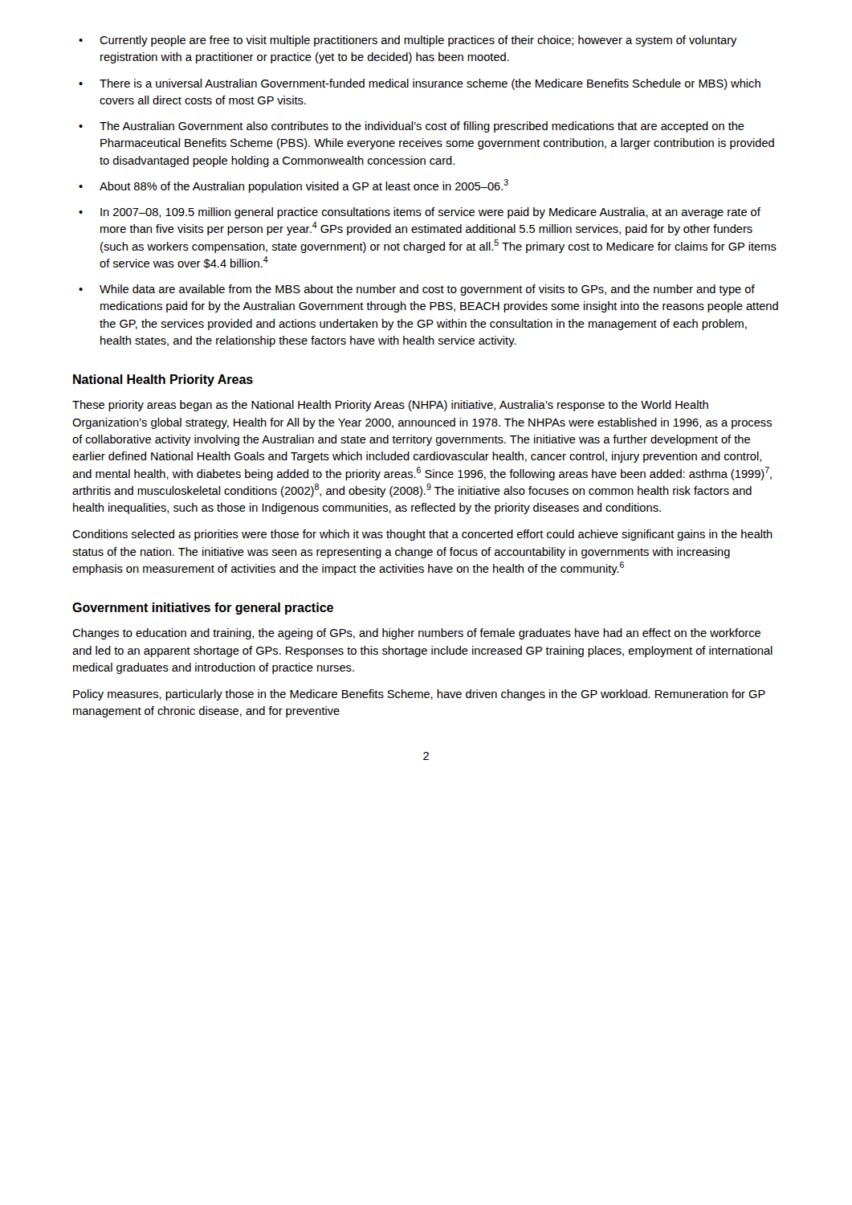Currently people are free to visit multiple practitioners and multiple practices of their choice; however a system of voluntary registration with a practitioner or practice (yet to be decided) has been mooted.
There is a universal Australian Government-funded medical insurance scheme (the Medicare Benefits Schedule or MBS) which covers all direct costs of most GP visits.
The Australian Government also contributes to the individual’s cost of filling prescribed medications that are accepted on the Pharmaceutical Benefits Scheme (PBS). While everyone receives some government contribution, a larger contribution is provided to disadvantaged people holding a Commonwealth concession card.
About 88% of the Australian population visited a GP at least once in 2005–06.3
In 2007–08, 109.5 million general practice consultations items of service were paid by Medicare Australia, at an average rate of more than five visits per person per year.4 GPs provided an estimated additional 5.5 million services, paid for by other funders (such as workers compensation, state government) or not charged for at all.5 The primary cost to Medicare for claims for GP items of service was over $4.4 billion.4
While data are available from the MBS about the number and cost to government of visits to GPs, and the number and type of medications paid for by the Australian Government through the PBS, BEACH provides some insight into the reasons people attend the GP, the services provided and actions undertaken by the GP within the consultation in the management of each problem, health states, and the relationship these factors have with health service activity.
National Health Priority Areas
These priority areas began as the National Health Priority Areas (NHPA) initiative, Australia’s response to the World Health Organization’s global strategy, Health for All by the Year 2000, announced in 1978. The NHPAs were established in 1996, as a process of collaborative activity involving the Australian and state and territory governments. The initiative was a further development of the earlier defined National Health Goals and Targets which included cardiovascular health, cancer control, injury prevention and control, and mental health, with diabetes being added to the priority areas.6 Since 1996, the following areas have been added: asthma (1999)7, arthritis and musculoskeletal conditions (2002)8, and obesity (2008).9 The initiative also focuses on common health risk factors and health inequalities, such as those in Indigenous communities, as reflected by the priority diseases and conditions.
Conditions selected as priorities were those for which it was thought that a concerted effort could achieve significant gains in the health status of the nation. The initiative was seen as representing a change of focus of accountability in governments with increasing emphasis on measurement of activities and the impact the activities have on the health of the community.6
Government initiatives for general practice
Changes to education and training, the ageing of GPs, and higher numbers of female graduates have had an effect on the workforce and led to an apparent shortage of GPs. Responses to this shortage include increased GP training places, employment of international medical graduates and introduction of practice nurses.
Policy measures, particularly those in the Medicare Benefits Scheme, have driven changes in the GP workload. Remuneration for GP management of chronic disease, and for preventive
2